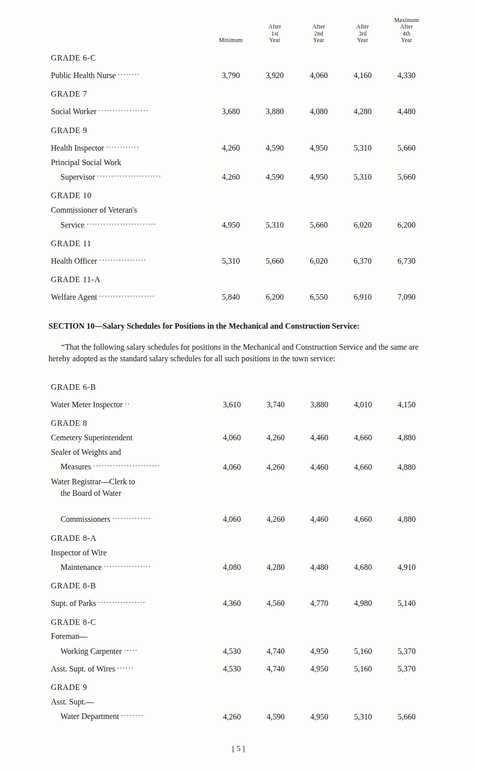| | Minimum | After 1st Year | After 2nd Year | After 3rd Year | Maximum After 4th Year |
| --- | --- | --- | --- | --- | --- |
| GRADE 6-C |
| Public Health Nurse ........ | 3,790 | 3,920 | 4,060 | 4,160 | 4,330 |
| GRADE 7 |
| Social Worker .................. | 3,680 | 3,880 | 4,080 | 4,280 | 4,480 |
| GRADE 9 |
| Health Inspector ............ | 4,260 | 4,590 | 4,950 | 5,310 | 5,660 |
| Principal Social Work Supervisor ....................... | 4,260 | 4,590 | 4,950 | 5,310 | 5,660 |
| GRADE 10 |
| Commissioner of Veteran's Service ......................... | 4,950 | 5,310 | 5,660 | 6,020 | 6,200 |
| GRADE 11 |
| Health Officer ................. | 5,310 | 5,660 | 6,020 | 6,370 | 6,730 |
| GRADE 11-A |
| Welfare Agent .................... | 5,840 | 6,200 | 6,550 | 6,910 | 7,090 |
SECTION 10—Salary Schedules for Positions in the Mechanical and Construction Service:
“That the following salary schedules for positions in the Mechanical and Construction Service and the same are hereby adopted as the standard salary schedules for all such positions in the town service:
| GRADE 6-B |
| Water Meter Inspector .. | 3,610 | 3,740 | 3,880 | 4,010 | 4,150 |
| GRADE 8 |
| Cemetery Superintendent | 4,060 | 4,260 | 4,460 | 4,660 | 4,880 |
| Sealer of Weights and Measures ........................ | 4,060 | 4,260 | 4,460 | 4,660 | 4,880 |
| Water Registrar—Clerk to the Board of Water Commissioners .............. | 4,060 | 4,260 | 4,460 | 4,660 | 4,880 |
| GRADE 8-A |
| Inspector of Wire Maintenance ................. | 4,080 | 4,280 | 4,480 | 4,680 | 4,910 |
| GRADE 8-B |
| Supt. of Parks ................. | 4,360 | 4,560 | 4,770 | 4,980 | 5,140 |
| GRADE 8-C |
| Foreman— Working Carpenter ..... | 4,530 | 4,740 | 4,950 | 5,160 | 5,370 |
| Asst. Supt. of Wires ...... | 4,530 | 4,740 | 4,950 | 5,160 | 5,370 |
| GRADE 9 |
| Asst. Supt.— Water Department ........ | 4,260 | 4,590 | 4,950 | 5,310 | 5,660 |
[ 5 ]